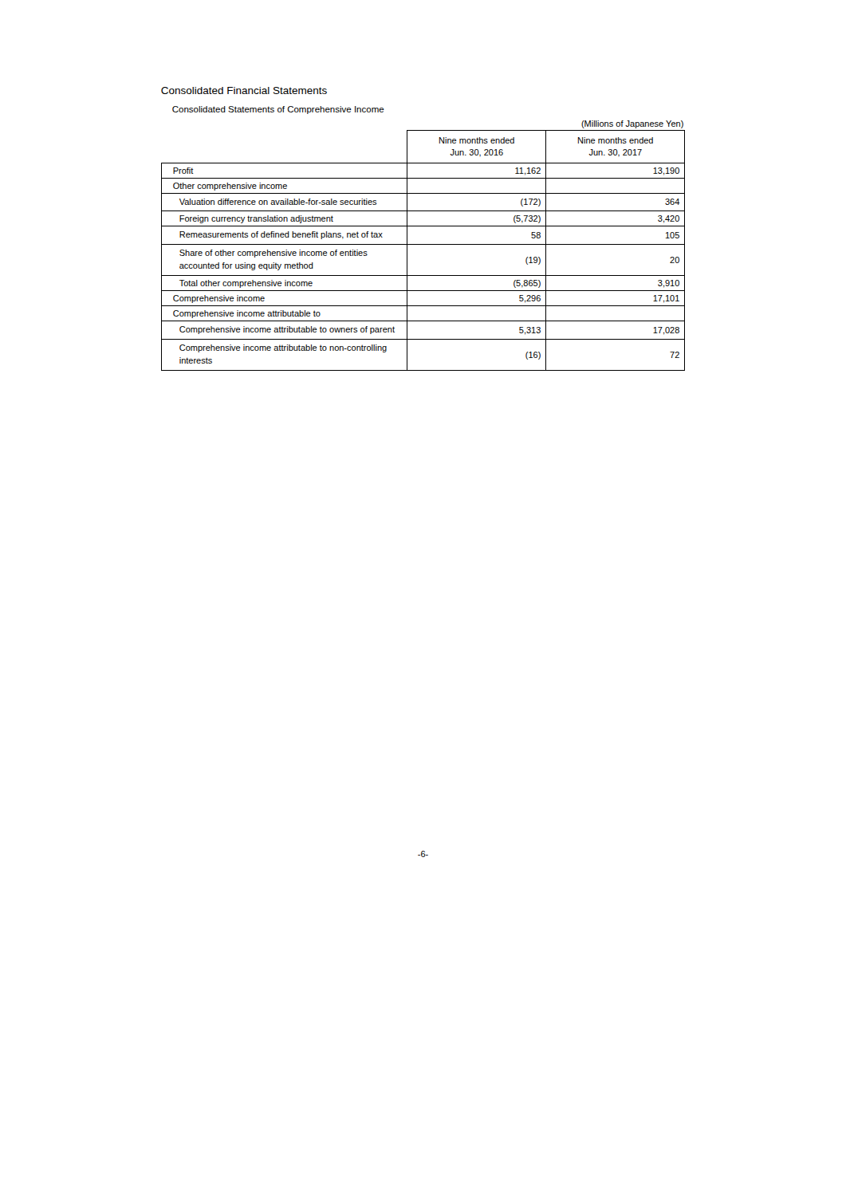Consolidated Financial Statements
Consolidated Statements of Comprehensive Income
(Millions of Japanese Yen)
| | Nine months ended Jun. 30, 2016 | Nine months ended Jun. 30, 2017 |
| --- | --- | --- |
| Profit | 11,162 | 13,190 |
| Other comprehensive income | | |
| Valuation difference on available-for-sale securities | (172) | 364 |
| Foreign currency translation adjustment | (5,732) | 3,420 |
| Remeasurements of defined benefit plans, net of tax | 58 | 105 |
| Share of other comprehensive income of entities accounted for using equity method | (19) | 20 |
| Total other comprehensive income | (5,865) | 3,910 |
| Comprehensive income | 5,296 | 17,101 |
| Comprehensive income attributable to | | |
| Comprehensive income attributable to owners of parent | 5,313 | 17,028 |
| Comprehensive income attributable to non-controlling interests | (16) | 72 |
-6-